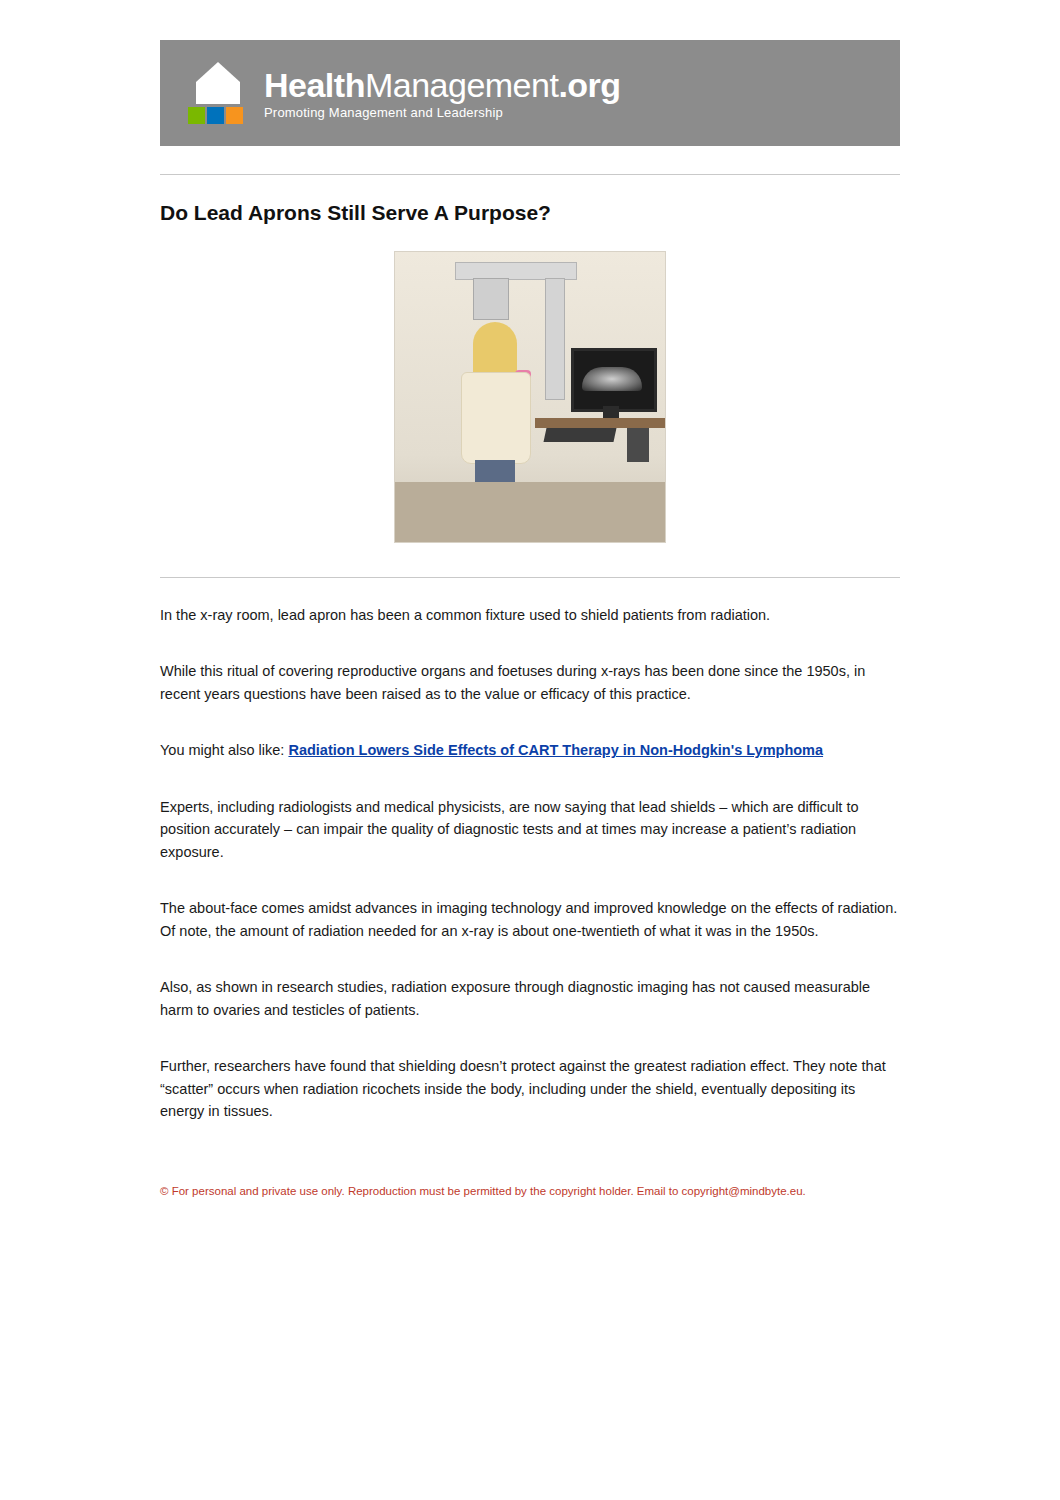Health Management.org
Promoting Management and Leadership
Do Lead Aprons Still Serve A Purpose?
In the x-ray room, lead apron has been a common fixture used to shield patients from radiation.
While this ritual of covering reproductive organs and foetuses during x-rays has been done since the 1950s, in recent years questions have been raised as to the value or efficacy of this practice.
You might also like: Radiation Lowers Side Effects of CART Therapy in Non-Hodgkin's Lymphoma
Experts, including radiologists and medical physicists, are now saying that lead shields – which are difficult to position accurately – can impair the quality of diagnostic tests and at times may increase a patient’s radiation exposure.
The about-face comes amidst advances in imaging technology and improved knowledge on the effects of radiation. Of note, the amount of radiation needed for an x-ray is about one-twentieth of what it was in the 1950s.
Also, as shown in research studies, radiation exposure through diagnostic imaging has not caused measurable harm to ovaries and testicles of patients.
Further, researchers have found that shielding doesn’t protect against the greatest radiation effect. They note that “scatter” occurs when radiation ricochets inside the body, including under the shield, eventually depositing its energy in tissues.
© For personal and private use only. Reproduction must be permitted by the copyright holder. Email to copyright@mindbyte.eu.